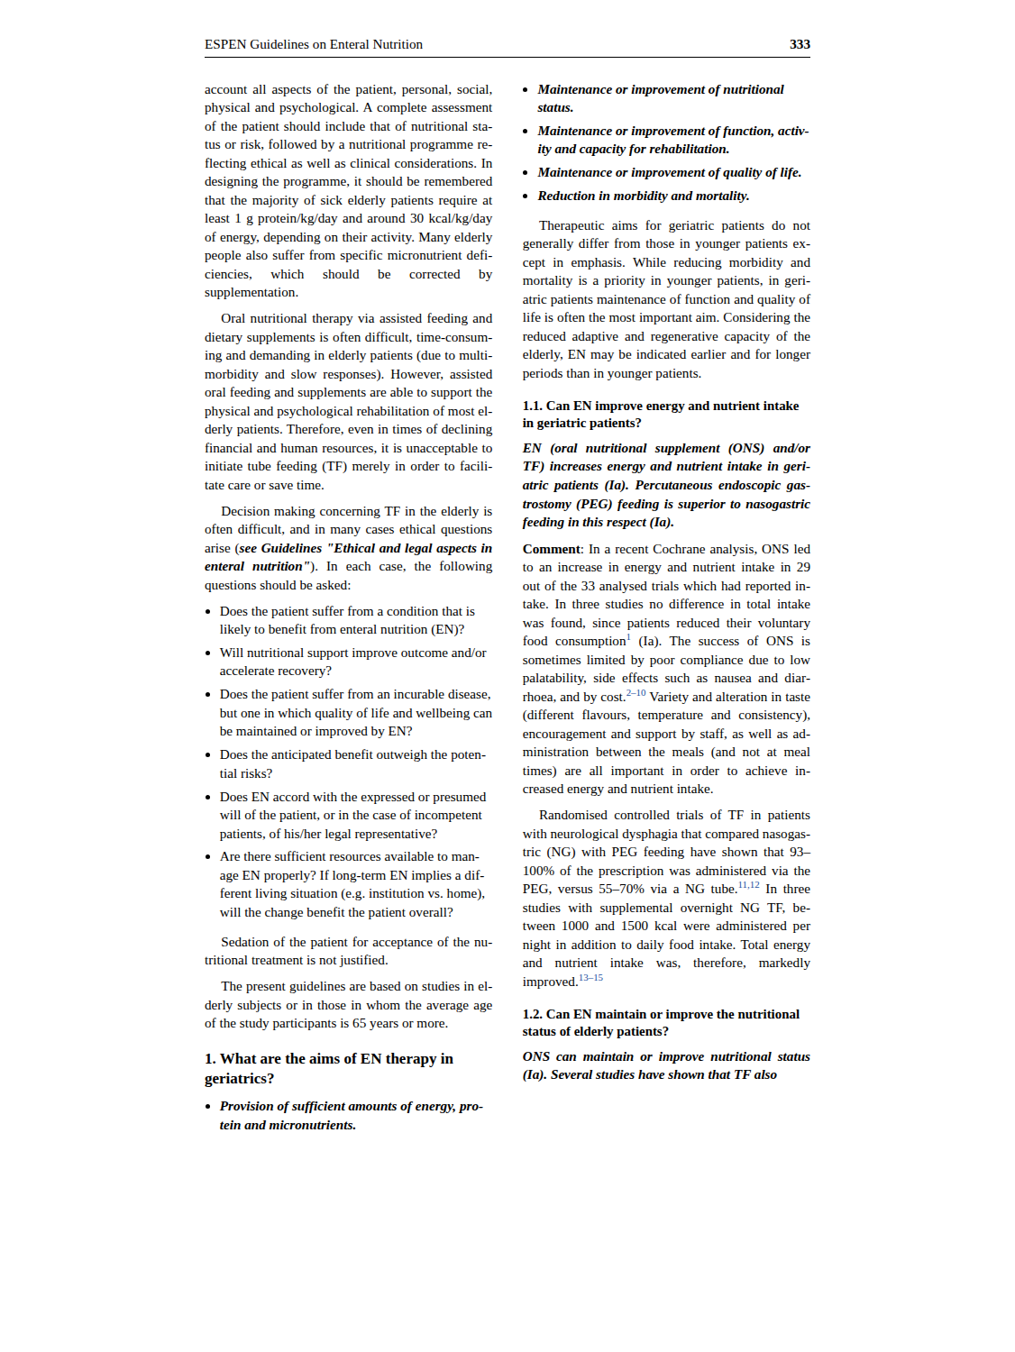ESPEN Guidelines on Enteral Nutrition 333
account all aspects of the patient, personal, social, physical and psychological. A complete assessment of the patient should include that of nutritional status or risk, followed by a nutritional programme reflecting ethical as well as clinical considerations. In designing the programme, it should be remembered that the majority of sick elderly patients require at least 1 g protein/kg/day and around 30 kcal/kg/day of energy, depending on their activity. Many elderly people also suffer from specific micronutrient deficiencies, which should be corrected by supplementation.
Oral nutritional therapy via assisted feeding and dietary supplements is often difficult, time-consuming and demanding in elderly patients (due to multimorbidity and slow responses). However, assisted oral feeding and supplements are able to support the physical and psychological rehabilitation of most elderly patients. Therefore, even in times of declining financial and human resources, it is unacceptable to initiate tube feeding (TF) merely in order to facilitate care or save time.
Decision making concerning TF in the elderly is often difficult, and in many cases ethical questions arise (see Guidelines "Ethical and legal aspects in enteral nutrition"). In each case, the following questions should be asked:
Does the patient suffer from a condition that is likely to benefit from enteral nutrition (EN)?
Will nutritional support improve outcome and/or accelerate recovery?
Does the patient suffer from an incurable disease, but one in which quality of life and wellbeing can be maintained or improved by EN?
Does the anticipated benefit outweigh the potential risks?
Does EN accord with the expressed or presumed will of the patient, or in the case of incompetent patients, of his/her legal representative?
Are there sufficient resources available to manage EN properly? If long-term EN implies a different living situation (e.g. institution vs. home), will the change benefit the patient overall?
Sedation of the patient for acceptance of the nutritional treatment is not justified.
The present guidelines are based on studies in elderly subjects or in those in whom the average age of the study participants is 65 years or more.
1. What are the aims of EN therapy in geriatrics?
Provision of sufficient amounts of energy, protein and micronutrients.
Maintenance or improvement of nutritional status.
Maintenance or improvement of function, activity and capacity for rehabilitation.
Maintenance or improvement of quality of life.
Reduction in morbidity and mortality.
Therapeutic aims for geriatric patients do not generally differ from those in younger patients except in emphasis. While reducing morbidity and mortality is a priority in younger patients, in geriatric patients maintenance of function and quality of life is often the most important aim. Considering the reduced adaptive and regenerative capacity of the elderly, EN may be indicated earlier and for longer periods than in younger patients.
1.1. Can EN improve energy and nutrient intake in geriatric patients?
EN (oral nutritional supplement (ONS) and/or TF) increases energy and nutrient intake in geriatric patients (Ia). Percutaneous endoscopic gastrostomy (PEG) feeding is superior to nasogastric feeding in this respect (Ia).
Comment: In a recent Cochrane analysis, ONS led to an increase in energy and nutrient intake in 29 out of the 33 analysed trials which had reported intake. In three studies no difference in total intake was found, since patients reduced their voluntary food consumption1 (Ia). The success of ONS is sometimes limited by poor compliance due to low palatability, side effects such as nausea and diarrhoea, and by cost.2–10 Variety and alteration in taste (different flavours, temperature and consistency), encouragement and support by staff, as well as administration between the meals (and not at meal times) are all important in order to achieve increased energy and nutrient intake.
Randomised controlled trials of TF in patients with neurological dysphagia that compared nasogastric (NG) with PEG feeding have shown that 93–100% of the prescription was administered via the PEG, versus 55–70% via a NG tube.11,12 In three studies with supplemental overnight NG TF, between 1000 and 1500 kcal were administered per night in addition to daily food intake. Total energy and nutrient intake was, therefore, markedly improved.13–15
1.2. Can EN maintain or improve the nutritional status of elderly patients?
ONS can maintain or improve nutritional status (Ia). Several studies have shown that TF also